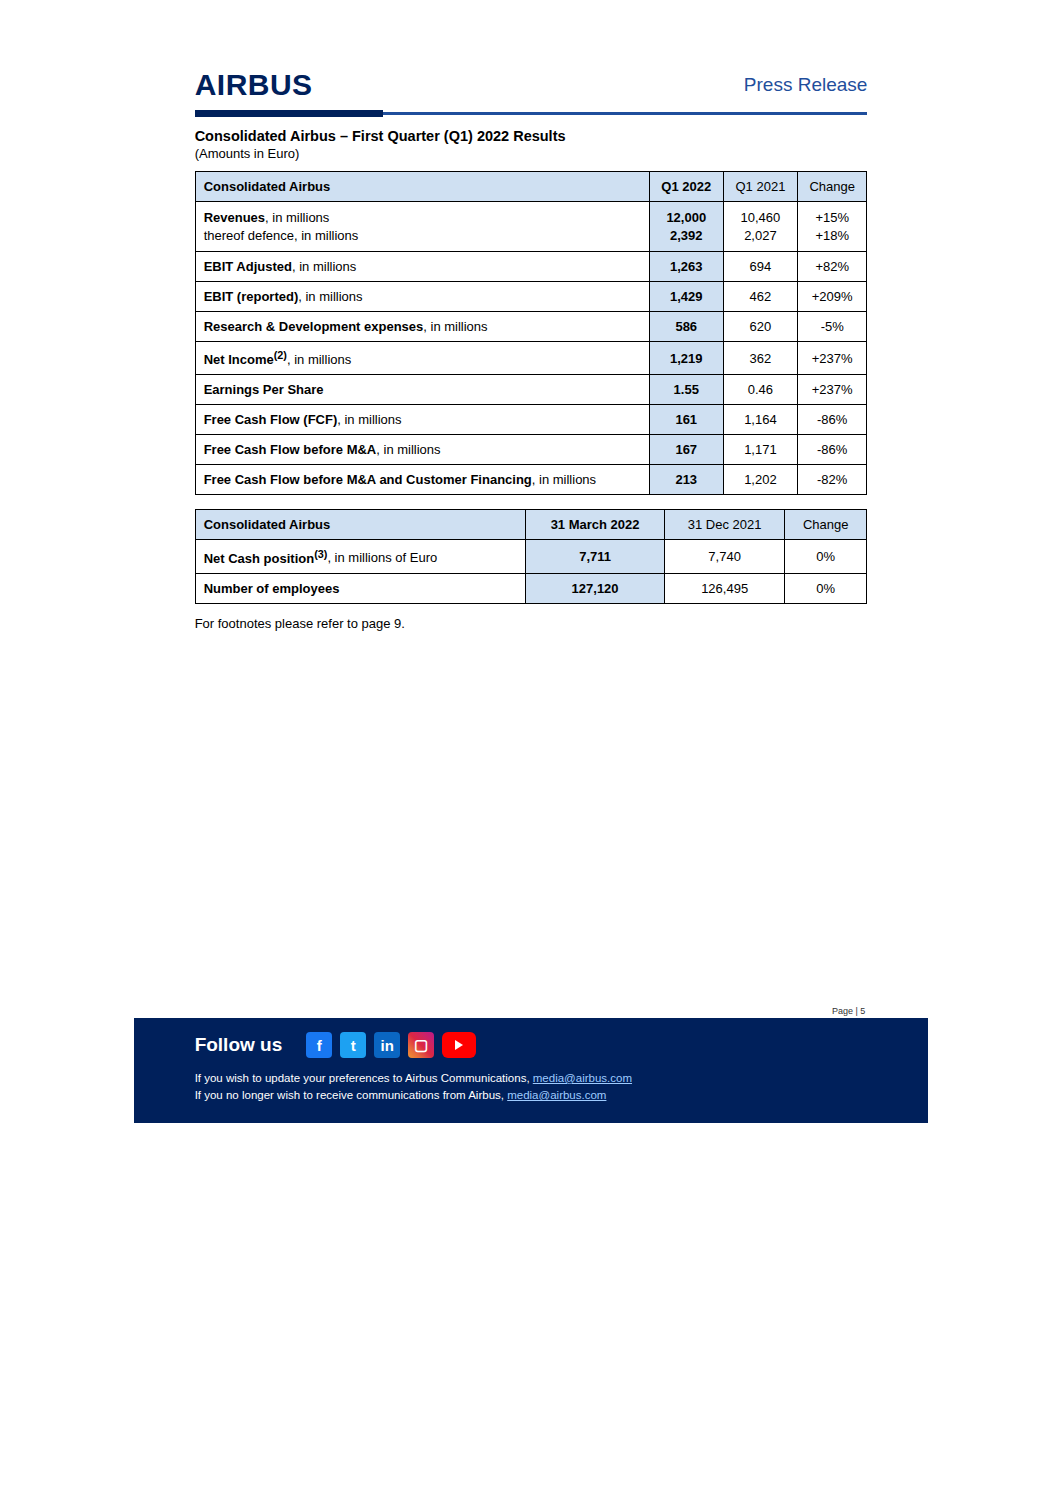AIRBUS
Press Release
Consolidated Airbus – First Quarter (Q1) 2022 Results
(Amounts in Euro)
| Consolidated Airbus | Q1 2022 | Q1 2021 | Change |
| --- | --- | --- | --- |
| Revenues , in millions thereof defence, in millions | 12,000 2,392 | 10,460 2,027 | +15% +18% |
| EBIT Adjusted , in millions | 1,263 | 694 | +82% |
| EBIT (reported) , in millions | 1,429 | 462 | +209% |
| Research & Development expenses , in millions | 586 | 620 | -5% |
| Net Income (2) , in millions | 1,219 | 362 | +237% |
| Earnings Per Share | 1.55 | 0.46 | +237% |
| Free Cash Flow (FCF) , in millions | 161 | 1,164 | -86% |
| Free Cash Flow before M&A , in millions | 167 | 1,171 | -86% |
| Free Cash Flow before M&A and Customer Financing , in millions | 213 | 1,202 | -82% |
| Consolidated Airbus | 31 March 2022 | 31 Dec 2021 | Change |
| --- | --- | --- | --- |
| Net Cash position (3) , in millions of Euro | 7,711 | 7,740 | 0% |
| Number of employees | 127,120 | 126,495 | 0% |
For footnotes please refer to page 9.
Page | 5
Follow us
f t in ▢
If you wish to update your preferences to Airbus Communications, media@airbus.com
If you no longer wish to receive communications from Airbus, media@airbus.com